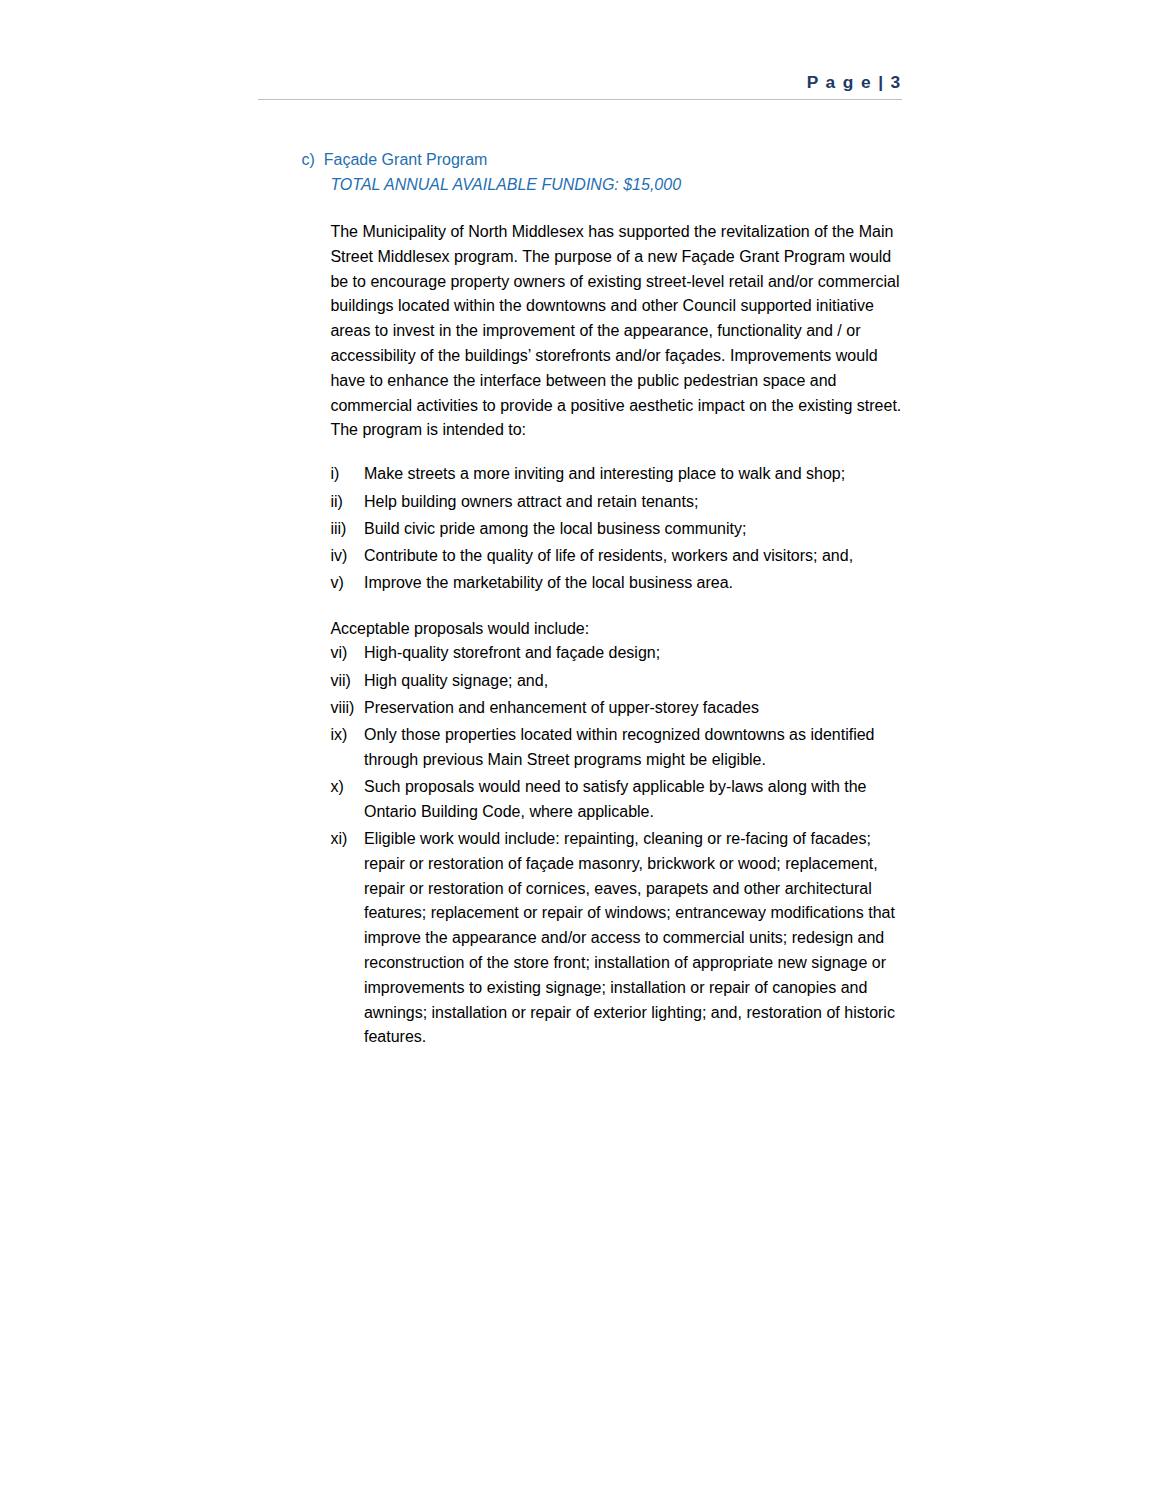P a g e | 3
c) Façade Grant Program
TOTAL ANNUAL AVAILABLE FUNDING: $15,000
The Municipality of North Middlesex has supported the revitalization of the Main Street Middlesex program. The purpose of a new Façade Grant Program would be to encourage property owners of existing street-level retail and/or commercial buildings located within the downtowns and other Council supported initiative areas to invest in the improvement of the appearance, functionality and / or accessibility of the buildings’ storefronts and/or façades. Improvements would have to enhance the interface between the public pedestrian space and commercial activities to provide a positive aesthetic impact on the existing street. The program is intended to:
i) Make streets a more inviting and interesting place to walk and shop;
ii) Help building owners attract and retain tenants;
iii) Build civic pride among the local business community;
iv) Contribute to the quality of life of residents, workers and visitors; and,
v) Improve the marketability of the local business area.
Acceptable proposals would include:
vi) High-quality storefront and façade design;
vii) High quality signage; and,
viii) Preservation and enhancement of upper-storey facades
ix) Only those properties located within recognized downtowns as identified through previous Main Street programs might be eligible.
x) Such proposals would need to satisfy applicable by-laws along with the Ontario Building Code, where applicable.
xi) Eligible work would include: repainting, cleaning or re-facing of facades; repair or restoration of façade masonry, brickwork or wood; replacement, repair or restoration of cornices, eaves, parapets and other architectural features; replacement or repair of windows; entranceway modifications that improve the appearance and/or access to commercial units; redesign and reconstruction of the store front; installation of appropriate new signage or improvements to existing signage; installation or repair of canopies and awnings; installation or repair of exterior lighting; and, restoration of historic features.